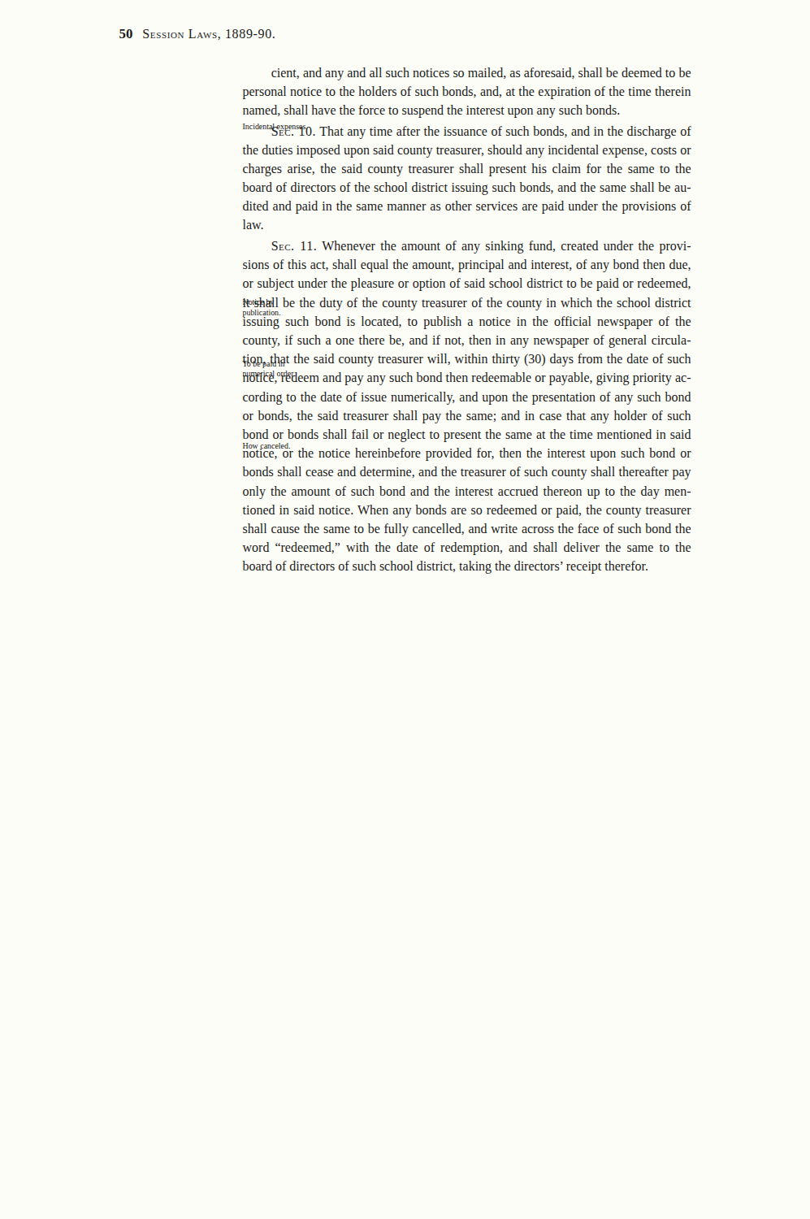50 Session Laws, 1889-90.
cient, and any and all such notices so mailed, as aforesaid, shall be deemed to be personal notice to the holders of such bonds, and, at the expiration of the time therein named, shall have the force to suspend the interest upon any such bonds.
Incidental expenses.
Sec. 10. That any time after the issuance of such bonds, and in the discharge of the duties imposed upon said county treasurer, should any incidental expense, costs or charges arise, the said county treasurer shall present his claim for the same to the board of directors of the school district issuing such bonds, and the same shall be audited and paid in the same manner as other services are paid under the provisions of law.
Notice by publication. To be paid in numerical order. How canceled.
Sec. 11. Whenever the amount of any sinking fund, created under the provisions of this act, shall equal the amount, principal and interest, of any bond then due, or subject under the pleasure or option of said school district to be paid or redeemed, it shall be the duty of the county treasurer of the county in which the school district issuing such bond is located, to publish a notice in the official newspaper of the county, if such a one there be, and if not, then in any newspaper of general circulation, that the said county treasurer will, within thirty (30) days from the date of such notice, redeem and pay any such bond then redeemable or payable, giving priority according to the date of issue numerically, and upon the presentation of any such bond or bonds, the said treasurer shall pay the same; and in case that any holder of such bond or bonds shall fail or neglect to present the same at the time mentioned in said notice, or the notice hereinbefore provided for, then the interest upon such bond or bonds shall cease and determine, and the treasurer of such county shall thereafter pay only the amount of such bond and the interest accrued thereon up to the day mentioned in said notice. When any bonds are so redeemed or paid, the county treasurer shall cause the same to be fully cancelled, and write across the face of such bond the word “redeemed,” with the date of redemption, and shall deliver the same to the board of directors of such school district, taking the directors’ receipt therefor.